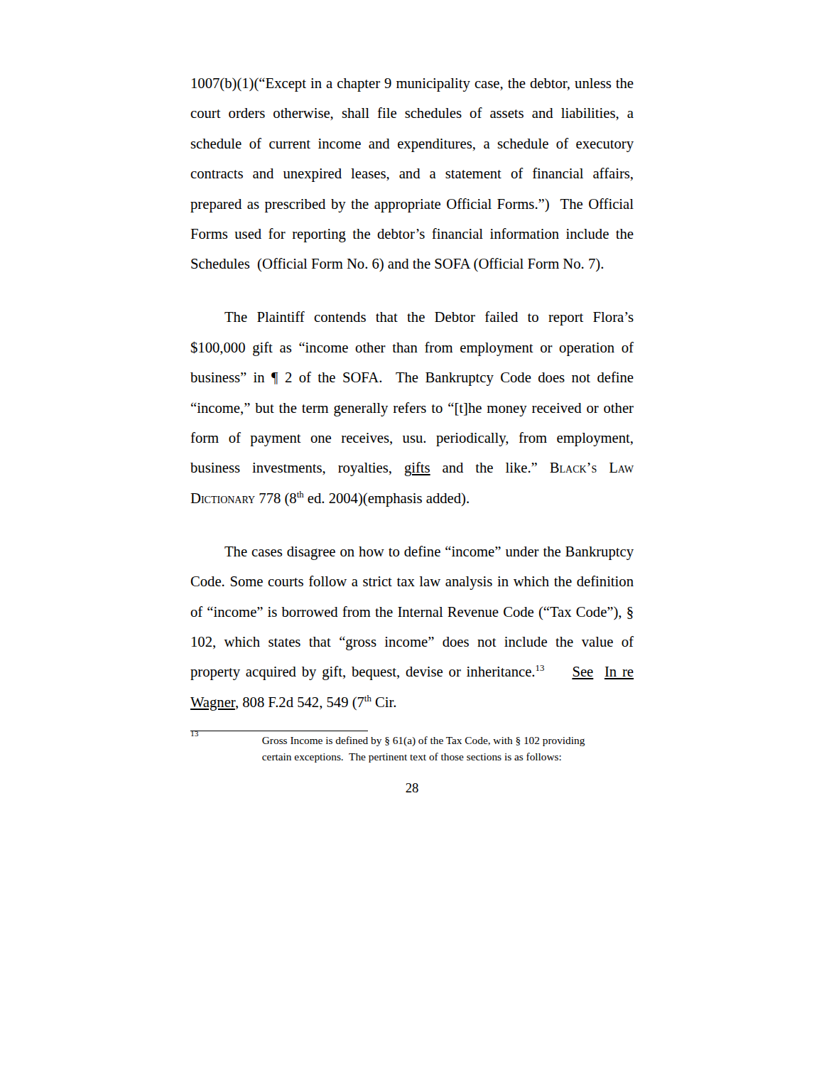1007(b)(1)(“Except in a chapter 9 municipality case, the debtor, unless the court orders otherwise, shall file schedules of assets and liabilities, a schedule of current income and expenditures, a schedule of executory contracts and unexpired leases, and a statement of financial affairs, prepared as prescribed by the appropriate Official Forms.”) The Official Forms used for reporting the debtor’s financial information include the Schedules (Official Form No. 6) and the SOFA (Official Form No. 7).
The Plaintiff contends that the Debtor failed to report Flora’s $100,000 gift as “income other than from employment or operation of business” in ¶ 2 of the SOFA. The Bankruptcy Code does not define “income,” but the term generally refers to “[t]he money received or other form of payment one receives, usu. periodically, from employment, business investments, royalties, gifts and the like.” Black’s Law Dictionary 778 (8th ed. 2004)(emphasis added).
The cases disagree on how to define “income” under the Bankruptcy Code. Some courts follow a strict tax law analysis in which the definition of “income” is borrowed from the Internal Revenue Code (“Tax Code”), § 102, which states that “gross income” does not include the value of property acquired by gift, bequest, devise or inheritance.13 See In re Wagner, 808 F.2d 542, 549 (7th Cir.
13
Gross Income is defined by § 61(a) of the Tax Code, with § 102 providing certain exceptions. The pertinent text of those sections is as follows:
28